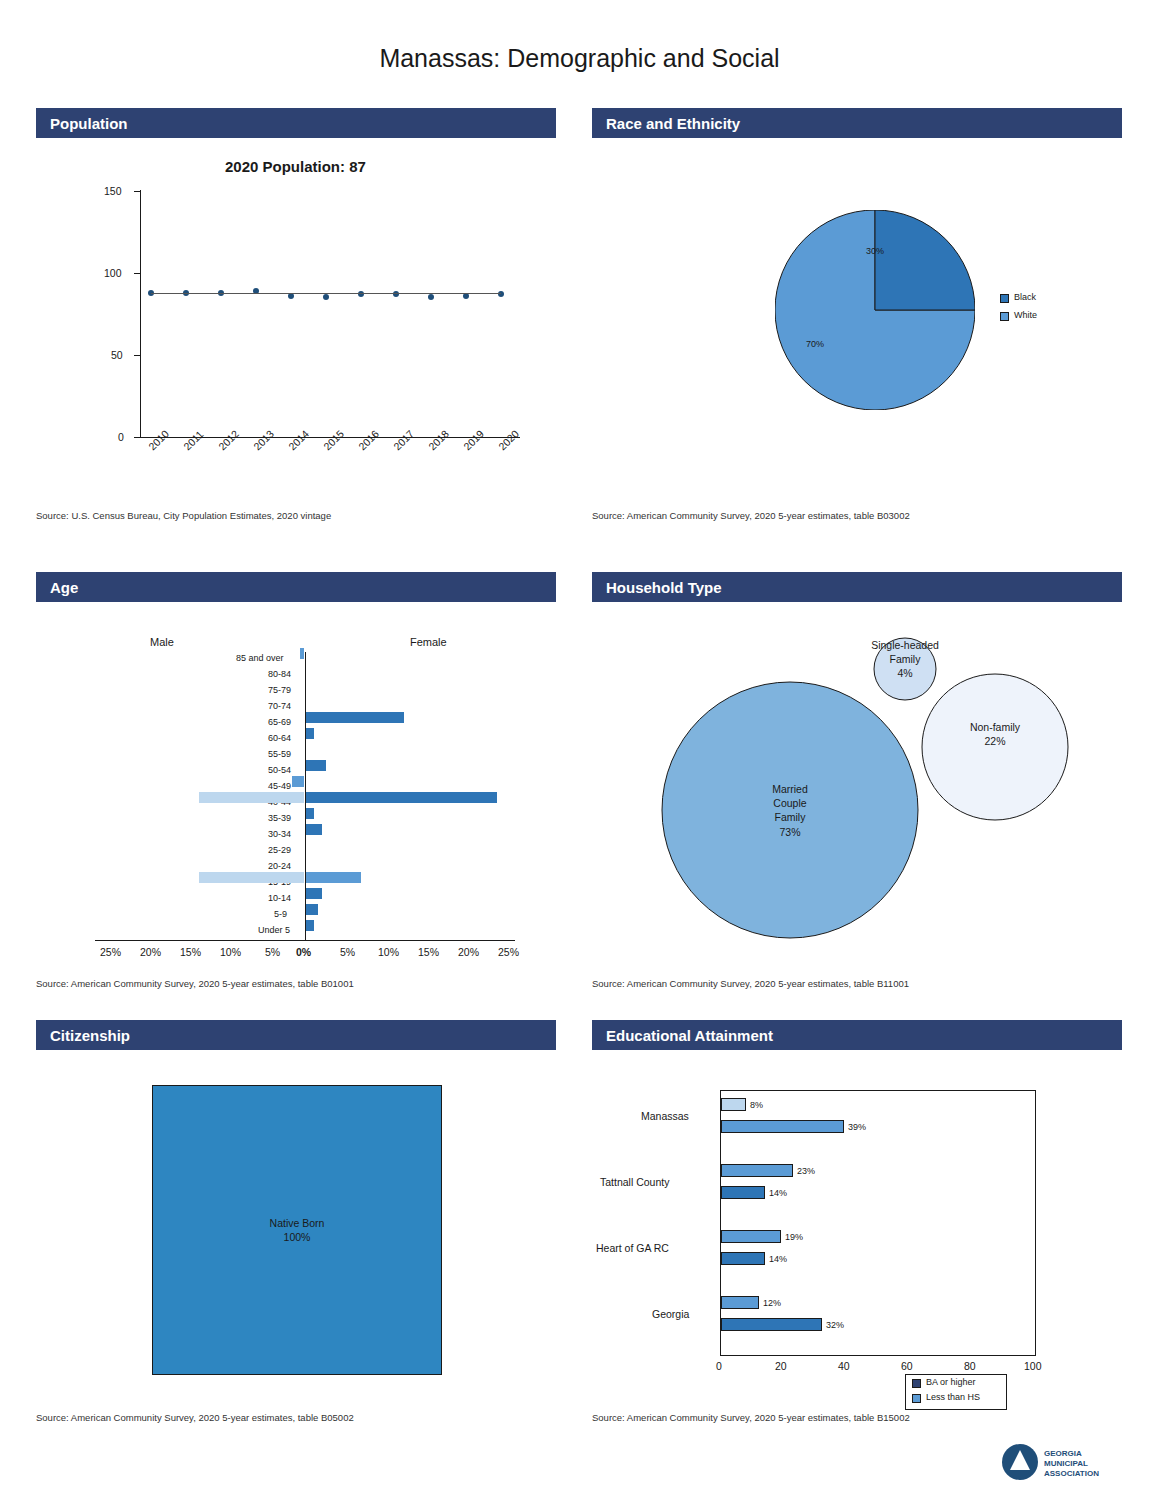Manassas: Demographic and Social
Population
2020 Population: 87
0
50
100
150
2010
2011
2012
2013
2014
2015
2016
2017
2018
2019
2020
Source: U.S. Census Bureau, City Population Estimates, 2020 vintage
Race and Ethnicity
30%
70%
Black
White
Source: American Community Survey, 2020 5-year estimates, table B03002
Age
Male
Female
85 and over
80-84
75-79
70-74
65-69
60-64
55-59
50-54
45-49
40-44
35-39
30-34
25-29
20-24
15-19
10-14
5-9
Under 5
25%
20%
15%
10%
5%
0%
5%
10%
15%
20%
25%
Source: American Community Survey, 2020 5-year estimates, table B01001
Household Type
Married
Couple
Family
73%
Non-family
22%
Single-headed
Family
4%
Source: American Community Survey, 2020 5-year estimates, table B11001
Citizenship
Native Born
100%
Source: American Community Survey, 2020 5-year estimates, table B05002
Educational Attainment
0
20
40
60
80
100
Manassas
8%
39%
Tattnall County
23%
14%
Heart of GA RC
19%
14%
Georgia
12%
32%
BA or higher
Less than HS
Source: American Community Survey, 2020 5-year estimates, table B15002
GEORGIA MUNICIPAL ASSOCIATION